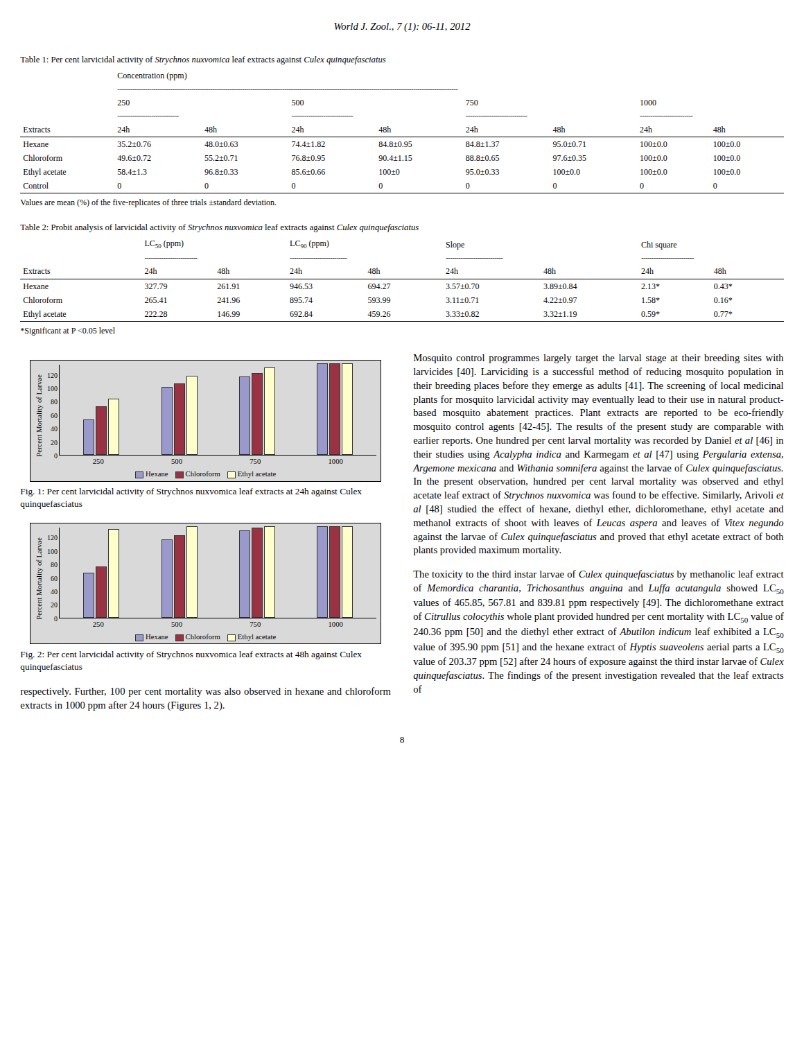World J. Zool., 7 (1): 06-11, 2012
Table 1: Per cent larvicidal activity of Strychnos nuxvomica leaf extracts against Culex quinquefasciatus
| | Concentration (ppm) |
| | ----------------------------------------------------------------------------------------------------------------------------------------------------------------- |
| | 250 | 500 | 750 | 1000 |
| | ----------------------------- | ----------------------------- | ----------------------------- | ------------------------- |
| Extracts | 24h | 48h | 24h | 48h | 24h | 48h | 24h | 48h |
| Hexane | 35.2±0.76 | 48.0±0.63 | 74.4±1.82 | 84.8±0.95 | 84.8±1.37 | 95.0±0.71 | 100±0.0 | 100±0.0 |
| Chloroform | 49.6±0.72 | 55.2±0.71 | 76.8±0.95 | 90.4±1.15 | 88.8±0.65 | 97.6±0.35 | 100±0.0 | 100±0.0 |
| Ethyl acetate | 58.4±1.3 | 96.8±0.33 | 85.6±0.66 | 100±0 | 95.0±0.33 | 100±0.0 | 100±0.0 | 100±0.0 |
| Control | 0 | 0 | 0 | 0 | 0 | 0 | 0 | 0 |
Values are mean (%) of the five-replicates of three trials ±standard deviation.
Table 2: Probit analysis of larvicidal activity of Strychnos nuxvomica leaf extracts against Culex quinquefasciatus
| | LC 50 (ppm) | LC 90 (ppm) | Slope | Chi square |
| | ------------------------- | --------------------------- | --------------------------- | ------------------------- |
| Extracts | 24h | 48h | 24h | 48h | 24h | 48h | 24h | 48h |
| Hexane | 327.79 | 261.91 | 946.53 | 694.27 | 3.57±0.70 | 3.89±0.84 | 2.13* | 0.43* |
| Chloroform | 265.41 | 241.96 | 895.74 | 593.99 | 3.11±0.71 | 4.22±0.97 | 1.58* | 0.16* |
| Ethyl acetate | 222.28 | 146.99 | 692.84 | 459.26 | 3.33±0.82 | 3.32±1.19 | 0.59* | 0.77* |
*Significant at P <0.05 level
Percent Mortality of Larvae
120100806040200
2505007501000
Hexane Chloroform Ethyl acetate
Fig. 1: Per cent larvicidal activity of Strychnos nuxvomica leaf extracts at 24h against Culex quinquefasciatus
Percent Mortality of Larvae
120100806040200
2505007501000
Hexane Chloroform Ethyl acetate
Fig. 2: Per cent larvicidal activity of Strychnos nuxvomica leaf extracts at 48h against Culex quinquefasciatus
respectively. Further, 100 per cent mortality was also observed in hexane and chloroform extracts in 1000 ppm after 24 hours (Figures 1, 2).
Mosquito control programmes largely target the larval stage at their breeding sites with larvicides [40]. Larviciding is a successful method of reducing mosquito population in their breeding places before they emerge as adults [41]. The screening of local medicinal plants for mosquito larvicidal activity may eventually lead to their use in natural product-based mosquito abatement practices. Plant extracts are reported to be eco-friendly mosquito control agents [42-45]. The results of the present study are comparable with earlier reports. One hundred per cent larval mortality was recorded by Daniel et al [46] in their studies using Acalypha indica and Karmegam et al [47] using Pergularia extensa, Argemone mexicana and Withania somnifera against the larvae of Culex quinquefasciatus. In the present observation, hundred per cent larval mortality was observed and ethyl acetate leaf extract of Strychnos nuxvomica was found to be effective. Similarly, Arivoli et al [48] studied the effect of hexane, diethyl ether, dichloromethane, ethyl acetate and methanol extracts of shoot with leaves of Leucas aspera and leaves of Vitex negundo against the larvae of Culex quinquefasciatus and proved that ethyl acetate extract of both plants provided maximum mortality.
The toxicity to the third instar larvae of Culex quinquefasciatus by methanolic leaf extract of Memordica charantia, Trichosanthus anguina and Luffa acutangula showed LC50 values of 465.85, 567.81 and 839.81 ppm respectively [49]. The dichloromethane extract of Citrullus colocythis whole plant provided hundred per cent mortality with LC50 value of 240.36 ppm [50] and the diethyl ether extract of Abutilon indicum leaf exhibited a LC50 value of 395.90 ppm [51] and the hexane extract of Hyptis suaveolens aerial parts a LC50 value of 203.37 ppm [52] after 24 hours of exposure against the third instar larvae of Culex quinquefasciatus. The findings of the present investigation revealed that the leaf extracts of
8